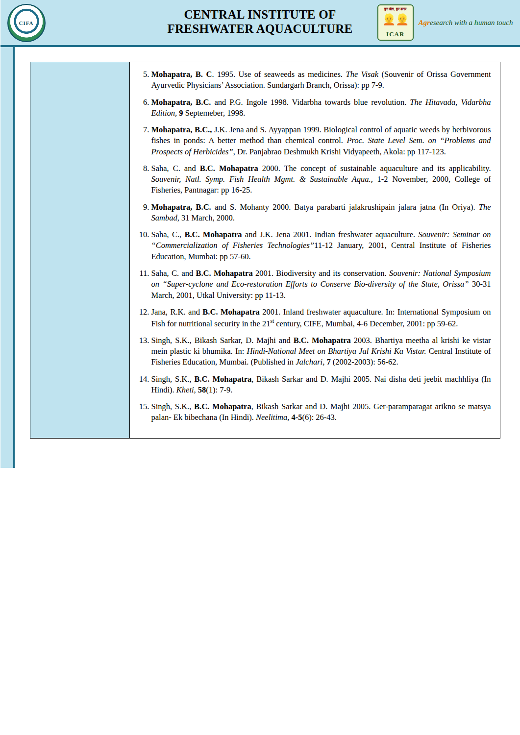CENTRAL INSTITUTE OF
FRESHWATER AQUACULTURE
हर खेत, हर डगर
👱👱
ICAR
Agresearch with a human touch
| | Mohapatra, B. C . 1995. Use of seaweeds as medicines. The Visak (Souvenir of Orissa Government Ayurvedic Physicians’ Association. Sundargarh Branch, Orissa): pp 7-9. Mohapatra, B.C. and P.G. Ingole 1998. Vidarbha towards blue revolution. The Hitavada, Vidarbha Edition, 9 Septemeber, 1998. Mohapatra, B.C., J.K. Jena and S. Ayyappan 1999. Biological control of aquatic weeds by herbivorous fishes in ponds: A better method than chemical control. Proc. State Level Sem. on “Problems and Prospects of Herbicides” , Dr. Panjabrao Deshmukh Krishi Vidyapeeth, Akola: pp 117-123. Saha, C. and B.C. Mohapatra 2000. The concept of sustainable aquaculture and its applicability. Souvenir, Natl. Symp. Fish Health Mgmt. & Sustainable Aqua., 1-2 November, 2000, College of Fisheries, Pantnagar: pp 16-25. Mohapatra, B.C. and S. Mohanty 2000. Batya parabarti jalakrushipain jalara jatna (In Oriya). The Sambad, 31 March, 2000. Saha, C., B.C. Mohapatra and J.K. Jena 2001. Indian freshwater aquaculture. Souvenir: Seminar on “Commercialization of Fisheries Technologies” 11-12 January, 2001, Central Institute of Fisheries Education, Mumbai: pp 57-60. Saha, C. and B.C. Mohapatra 2001. Biodiversity and its conservation. Souvenir: National Symposium on “Super-cyclone and Eco-restoration Efforts to Conserve Bio-diversity of the State, Orissa” 30-31 March, 2001, Utkal University: pp 11-13. Jana, R.K. and B.C. Mohapatra 2001. Inland freshwater aquaculture. In: International Symposium on Fish for nutritional security in the 21 st century, CIFE, Mumbai, 4-6 December, 2001: pp 59-62. Singh, S.K., Bikash Sarkar, D. Majhi and B.C. Mohapatra 2003. Bhartiya meetha al krishi ke vistar mein plastic ki bhumika. In: Hindi-National Meet on Bhartiya Jal Krishi Ka Vistar. Central Institute of Fisheries Education, Mumbai. (Published in Jalchari, 7 (2002-2003): 56-62. Singh, S.K., B.C. Mohapatra , Bikash Sarkar and D. Majhi 2005. Nai disha deti jeebit machhliya (In Hindi). Kheti, 58 (1): 7-9. Singh, S.K., B.C. Mohapatra , Bikash Sarkar and D. Majhi 2005. Ger-paramparagat arikno se matsya palan- Ek bibechana (In Hindi). Neelitima, 4-5 (6): 26-43. |